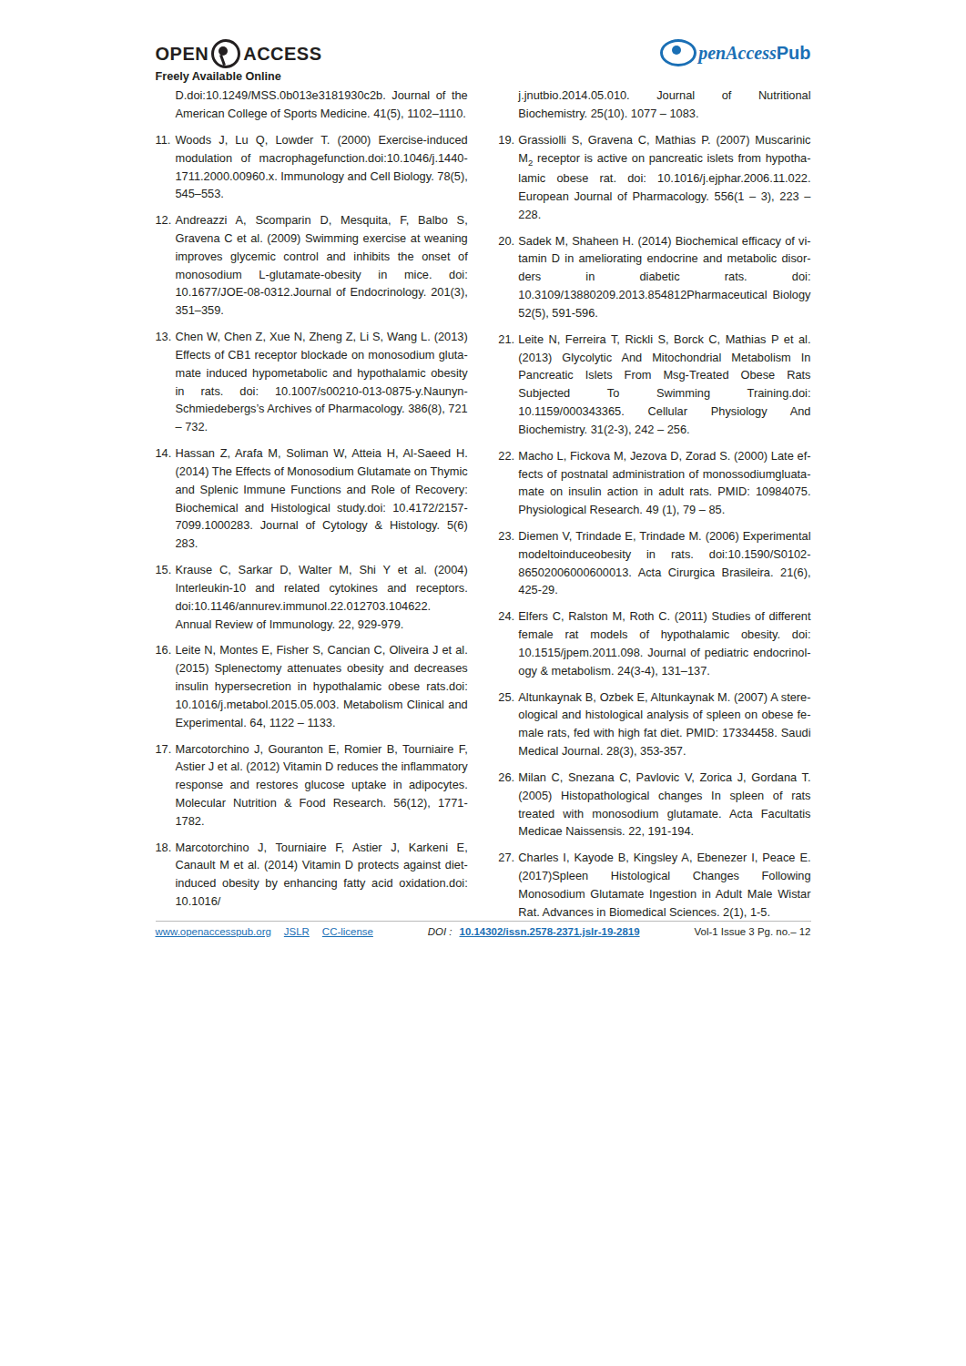OPEN ACCESS
Freely Available Online
pen Access Pub
D.doi:10.1249/MSS.0b013e3181930c2b. Journal of the American College of Sports Medicine. 41(5), 1102–1110.
11. Woods J, Lu Q, Lowder T. (2000) Exercise-induced modulation of macrophagefunction.doi:10.1046/j.1440-1711.2000.00960.x. Immunology and Cell Biology. 78(5), 545–553.
12. Andreazzi A, Scomparin D, Mesquita, F, Balbo S, Gravena C et al. (2009) Swimming exercise at weaning improves glycemic control and inhibits the onset of monosodium L-glutamate-obesity in mice. doi: 10.1677/JOE-08-0312.Journal of Endocrinology. 201(3), 351–359.
13. Chen W, Chen Z, Xue N, Zheng Z, Li S, Wang L. (2013) Effects of CB1 receptor blockade on monosodium glutamate induced hypometabolic and hypothalamic obesity in rats. doi: 10.1007/s00210-013-0875-y.Naunyn-Schmiedebergs’s Archives of Pharmacology. 386(8), 721 – 732.
14. Hassan Z, Arafa M, Soliman W, Atteia H, Al-Saeed H. (2014) The Effects of Monosodium Glutamate on Thymic and Splenic Immune Functions and Role of Recovery: Biochemical and Histological study.doi: 10.4172/2157-7099.1000283. Journal of Cytology & Histology. 5(6) 283.
15. Krause C, Sarkar D, Walter M, Shi Y et al. (2004) Interleukin-10 and related cytokines and receptors. doi:10.1146/annurev.immunol.22.012703.104622. Annual Review of Immunology. 22, 929-979.
16. Leite N, Montes E, Fisher S, Cancian C, Oliveira J et al. (2015) Splenectomy attenuates obesity and decreases insulin hypersecretion in hypothalamic obese rats.doi: 10.1016/j.metabol.2015.05.003. Metabolism Clinical and Experimental. 64, 1122 – 1133.
17. Marcotorchino J, Gouranton E, Romier B, Tourniaire F, Astier J et al. (2012) Vitamin D reduces the inflammatory response and restores glucose uptake in adipocytes. Molecular Nutrition & Food Research. 56(12), 1771-1782.
18. Marcotorchino J, Tourniaire F, Astier J, Karkeni E, Canault M et al. (2014) Vitamin D protects against diet-induced obesity by enhancing fatty acid oxidation.doi: 10.1016/
j.jnutbio.2014.05.010. Journal of Nutritional Biochemistry. 25(10). 1077 – 1083.
19. Grassiolli S, Gravena C, Mathias P. (2007) Muscarinic M2 receptor is active on pancreatic islets from hypothalamic obese rat. doi: 10.1016/j.ejphar.2006.11.022. European Journal of Pharmacology. 556(1 – 3), 223 – 228.
20. Sadek M, Shaheen H. (2014) Biochemical efficacy of vitamin D in ameliorating endocrine and metabolic disorders in diabetic rats. doi: 10.3109/13880209.2013.854812Pharmaceutical Biology 52(5), 591-596.
21. Leite N, Ferreira T, Rickli S, Borck C, Mathias P et al. (2013) Glycolytic And Mitochondrial Metabolism In Pancreatic Islets From Msg-Treated Obese Rats Subjected To Swimming Training.doi: 10.1159/000343365. Cellular Physiology And Biochemistry. 31(2-3), 242 – 256.
22. Macho L, Fickova M, Jezova D, Zorad S. (2000) Late effects of postnatal administration of monossodiumgluatamate on insulin action in adult rats. PMID: 10984075. Physiological Research. 49 (1), 79 – 85.
23. Diemen V, Trindade E, Trindade M. (2006) Experimental modeltoinduceobesity in rats. doi:10.1590/S0102-86502006000600013. Acta Cirurgica Brasileira. 21(6), 425-29.
24. Elfers C, Ralston M, Roth C. (2011) Studies of different female rat models of hypothalamic obesity. doi: 10.1515/jpem.2011.098. Journal of pediatric endocrinology & metabolism. 24(3-4), 131–137.
25. Altunkaynak B, Ozbek E, Altunkaynak M. (2007) A stereological and histological analysis of spleen on obese female rats, fed with high fat diet. PMID: 17334458. Saudi Medical Journal. 28(3), 353-357.
26. Milan C, Snezana C, Pavlovic V, Zorica J, Gordana T. (2005) Histopathological changes In spleen of rats treated with monosodium glutamate. Acta Facultatis Medicae Naissensis. 22, 191-194.
27. Charles I, Kayode B, Kingsley A, Ebenezer I, Peace E. (2017)Spleen Histological Changes Following Monosodium Glutamate Ingestion in Adult Male Wistar Rat. Advances in Biomedical Sciences. 2(1), 1-5.
www.openaccesspub.org JSLR CC-license
DOI : 10.14302/issn.2578-2371.jslr-19-2819
Vol-1 Issue 3 Pg. no.– 12